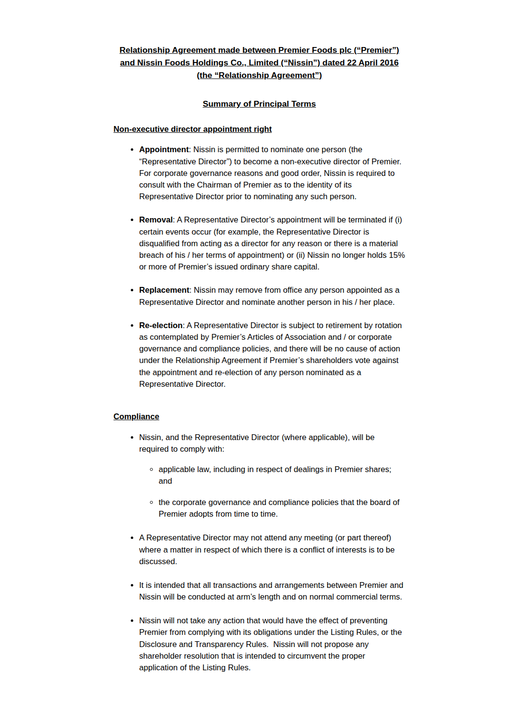Relationship Agreement made between Premier Foods plc (“Premier”) and Nissin Foods Holdings Co., Limited (“Nissin”) dated 22 April 2016 (the “Relationship Agreement”)
Summary of Principal Terms
Non-executive director appointment right
Appointment: Nissin is permitted to nominate one person (the “Representative Director”) to become a non-executive director of Premier. For corporate governance reasons and good order, Nissin is required to consult with the Chairman of Premier as to the identity of its Representative Director prior to nominating any such person.
Removal: A Representative Director’s appointment will be terminated if (i) certain events occur (for example, the Representative Director is disqualified from acting as a director for any reason or there is a material breach of his / her terms of appointment) or (ii) Nissin no longer holds 15% or more of Premier’s issued ordinary share capital.
Replacement: Nissin may remove from office any person appointed as a Representative Director and nominate another person in his / her place.
Re-election: A Representative Director is subject to retirement by rotation as contemplated by Premier’s Articles of Association and / or corporate governance and compliance policies, and there will be no cause of action under the Relationship Agreement if Premier’s shareholders vote against the appointment and re-election of any person nominated as a Representative Director.
Compliance
Nissin, and the Representative Director (where applicable), will be required to comply with:
applicable law, including in respect of dealings in Premier shares; and
the corporate governance and compliance policies that the board of Premier adopts from time to time.
A Representative Director may not attend any meeting (or part thereof) where a matter in respect of which there is a conflict of interests is to be discussed.
It is intended that all transactions and arrangements between Premier and Nissin will be conducted at arm’s length and on normal commercial terms.
Nissin will not take any action that would have the effect of preventing Premier from complying with its obligations under the Listing Rules, or the Disclosure and Transparency Rules. Nissin will not propose any shareholder resolution that is intended to circumvent the proper application of the Listing Rules.